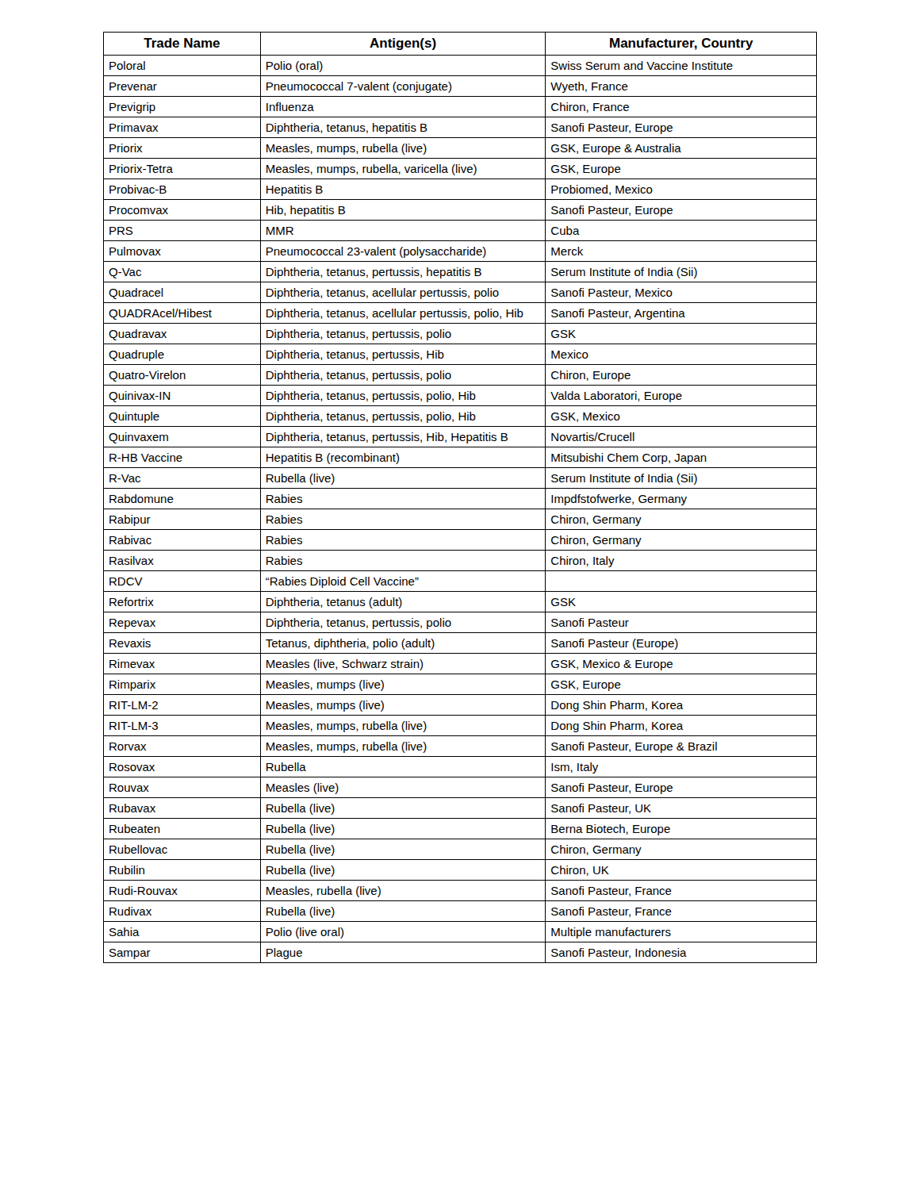| Trade Name | Antigen(s) | Manufacturer, Country |
| --- | --- | --- |
| Poloral | Polio (oral) | Swiss Serum and Vaccine Institute |
| Prevenar | Pneumococcal 7-valent (conjugate) | Wyeth, France |
| Previgrip | Influenza | Chiron, France |
| Primavax | Diphtheria, tetanus, hepatitis B | Sanofi Pasteur, Europe |
| Priorix | Measles, mumps, rubella (live) | GSK, Europe & Australia |
| Priorix-Tetra | Measles, mumps, rubella, varicella (live) | GSK, Europe |
| Probivac-B | Hepatitis B | Probiomed, Mexico |
| Procomvax | Hib, hepatitis B | Sanofi Pasteur, Europe |
| PRS | MMR | Cuba |
| Pulmovax | Pneumococcal 23-valent (polysaccharide) | Merck |
| Q-Vac | Diphtheria, tetanus, pertussis, hepatitis B | Serum Institute of India (Sii) |
| Quadracel | Diphtheria, tetanus, acellular pertussis, polio | Sanofi Pasteur, Mexico |
| QUADRAcel/Hibest | Diphtheria, tetanus, acellular pertussis, polio, Hib | Sanofi Pasteur, Argentina |
| Quadravax | Diphtheria, tetanus, pertussis, polio | GSK |
| Quadruple | Diphtheria, tetanus, pertussis, Hib | Mexico |
| Quatro-Virelon | Diphtheria, tetanus, pertussis, polio | Chiron, Europe |
| Quinivax-IN | Diphtheria, tetanus, pertussis, polio, Hib | Valda Laboratori, Europe |
| Quintuple | Diphtheria, tetanus, pertussis, polio, Hib | GSK, Mexico |
| Quinvaxem | Diphtheria, tetanus, pertussis, Hib, Hepatitis B | Novartis/Crucell |
| R-HB Vaccine | Hepatitis B (recombinant) | Mitsubishi Chem Corp, Japan |
| R-Vac | Rubella (live) | Serum Institute of India (Sii) |
| Rabdomune | Rabies | Impdfstofwerke, Germany |
| Rabipur | Rabies | Chiron, Germany |
| Rabivac | Rabies | Chiron, Germany |
| Rasilvax | Rabies | Chiron, Italy |
| RDCV | “Rabies Diploid Cell Vaccine” | |
| Refortrix | Diphtheria, tetanus (adult) | GSK |
| Repevax | Diphtheria, tetanus, pertussis, polio | Sanofi Pasteur |
| Revaxis | Tetanus, diphtheria, polio (adult) | Sanofi Pasteur (Europe) |
| Rimevax | Measles (live, Schwarz strain) | GSK, Mexico & Europe |
| Rimparix | Measles, mumps (live) | GSK, Europe |
| RIT-LM-2 | Measles, mumps (live) | Dong Shin Pharm, Korea |
| RIT-LM-3 | Measles, mumps, rubella (live) | Dong Shin Pharm, Korea |
| Rorvax | Measles, mumps, rubella (live) | Sanofi Pasteur, Europe & Brazil |
| Rosovax | Rubella | Ism, Italy |
| Rouvax | Measles (live) | Sanofi Pasteur, Europe |
| Rubavax | Rubella (live) | Sanofi Pasteur, UK |
| Rubeaten | Rubella (live) | Berna Biotech, Europe |
| Rubellovac | Rubella (live) | Chiron, Germany |
| Rubilin | Rubella (live) | Chiron, UK |
| Rudi-Rouvax | Measles, rubella (live) | Sanofi Pasteur, France |
| Rudivax | Rubella (live) | Sanofi Pasteur, France |
| Sahia | Polio (live oral) | Multiple manufacturers |
| Sampar | Plague | Sanofi Pasteur, Indonesia |